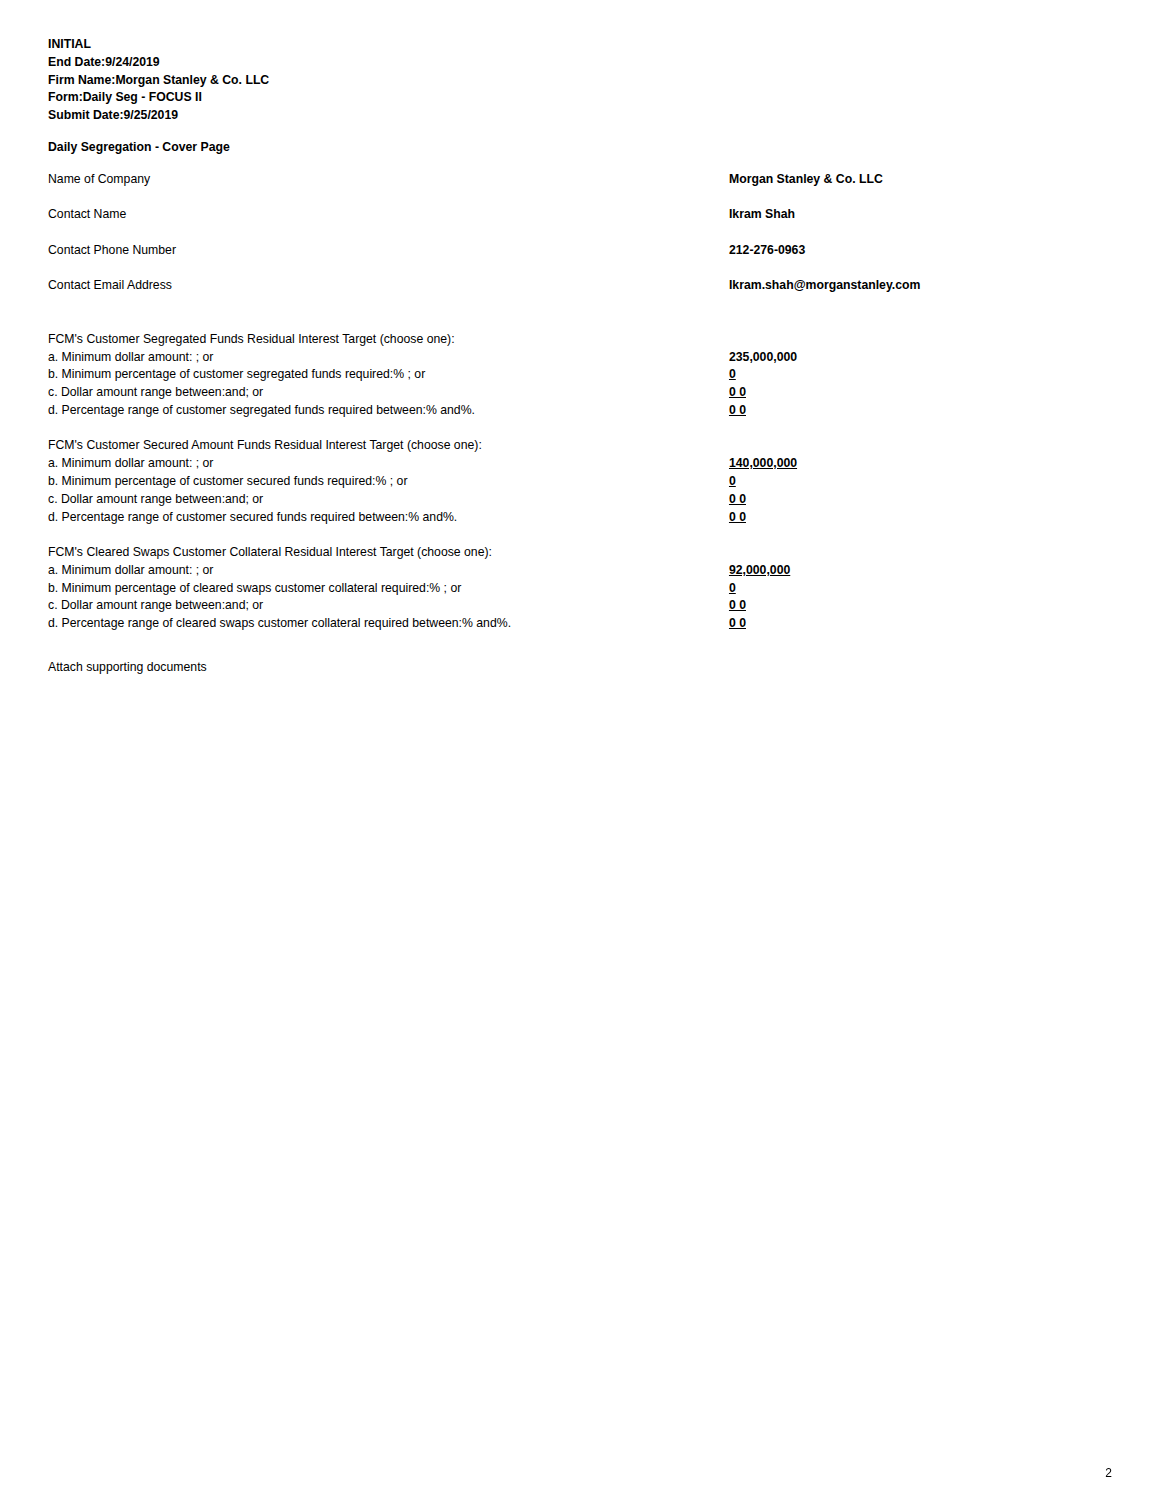INITIAL
End Date:9/24/2019
Firm Name:Morgan Stanley & Co. LLC
Form:Daily Seg - FOCUS II
Submit Date:9/25/2019
Daily Segregation - Cover Page
| Name of Company | Morgan Stanley & Co. LLC |
| Contact Name | Ikram Shah |
| Contact Phone Number | 212-276-0963 |
| Contact Email Address | Ikram.shah@morganstanley.com |
| FCM's Customer Segregated Funds Residual Interest Target (choose one): | |
| a. Minimum dollar amount: ; or | 235,000,000 |
| b. Minimum percentage of customer segregated funds required:% ; or | 0 |
| c. Dollar amount range between:and; or | 0 0 |
| d. Percentage range of customer segregated funds required between:% and%. | 0 0 |
| FCM's Customer Secured Amount Funds Residual Interest Target (choose one): | |
| a. Minimum dollar amount: ; or | 140,000,000 |
| b. Minimum percentage of customer secured funds required:% ; or | 0 |
| c. Dollar amount range between:and; or | 0 0 |
| d. Percentage range of customer secured funds required between:% and%. | 0 0 |
| FCM's Cleared Swaps Customer Collateral Residual Interest Target (choose one): | |
| a. Minimum dollar amount: ; or | 92,000,000 |
| b. Minimum percentage of cleared swaps customer collateral required:% ; or | 0 |
| c. Dollar amount range between:and; or | 0 0 |
| d. Percentage range of cleared swaps customer collateral required between:% and%. | 0 0 |
Attach supporting documents
2